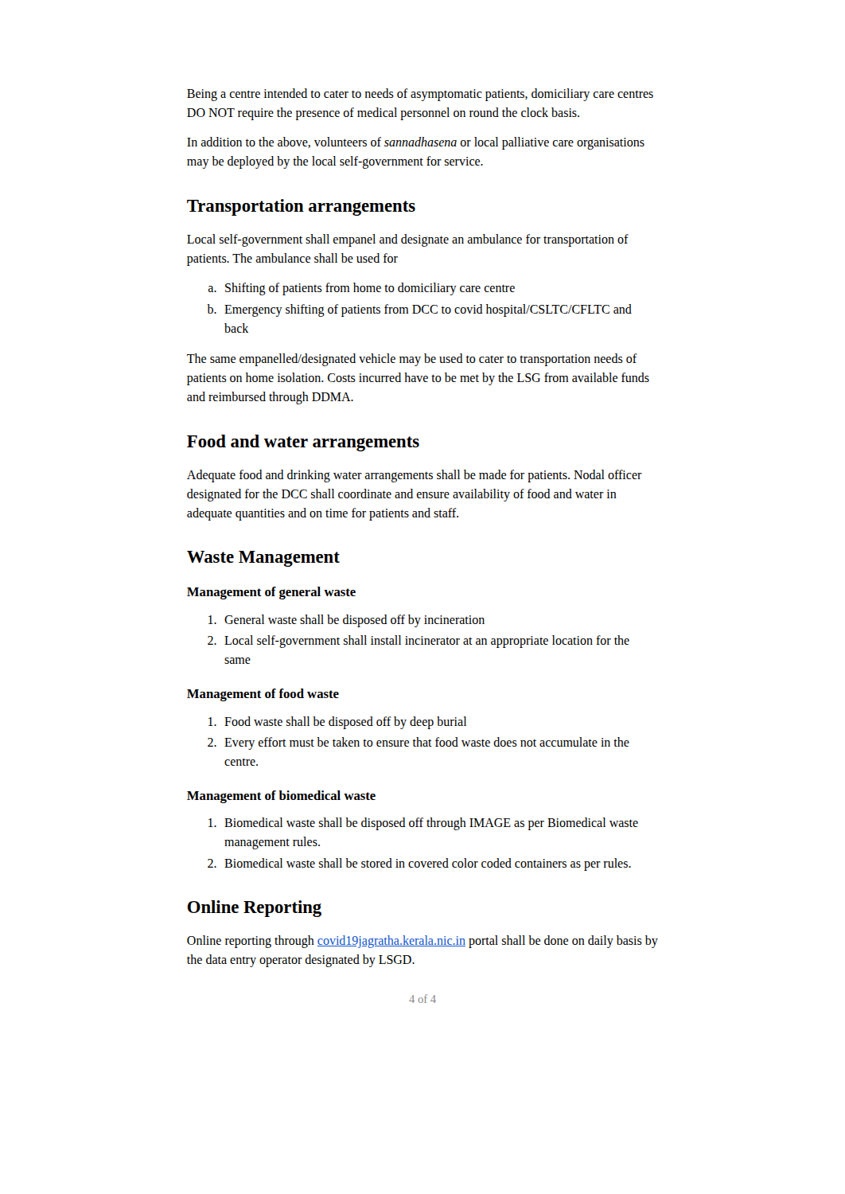Being a centre intended to cater to needs of asymptomatic patients, domiciliary care centres DO NOT require the presence of medical personnel on round the clock basis.
In addition to the above, volunteers of sannadhasena or local palliative care organisations may be deployed by the local self-government for service.
Transportation arrangements
Local self-government shall empanel and designate an ambulance for transportation of patients. The ambulance shall be used for
Shifting of patients from home to domiciliary care centre
Emergency shifting of patients from DCC to covid hospital/CSLTC/CFLTC and back
The same empanelled/designated vehicle may be used to cater to transportation needs of patients on home isolation. Costs incurred have to be met by the LSG from available funds and reimbursed through DDMA.
Food and water arrangements
Adequate food and drinking water arrangements shall be made for patients. Nodal officer designated for the DCC shall coordinate and ensure availability of food and water in adequate quantities and on time for patients and staff.
Waste Management
Management of general waste
General waste shall be disposed off by incineration
Local self-government shall install incinerator at an appropriate location for the same
Management of food waste
Food waste shall be disposed off by deep burial
Every effort must be taken to ensure that food waste does not accumulate in the centre.
Management of biomedical waste
Biomedical waste shall be disposed off through IMAGE as per Biomedical waste management rules.
Biomedical waste shall be stored in covered color coded containers as per rules.
Online Reporting
Online reporting through covid19jagratha.kerala.nic.in portal shall be done on daily basis by the data entry operator designated by LSGD.
4 of 4